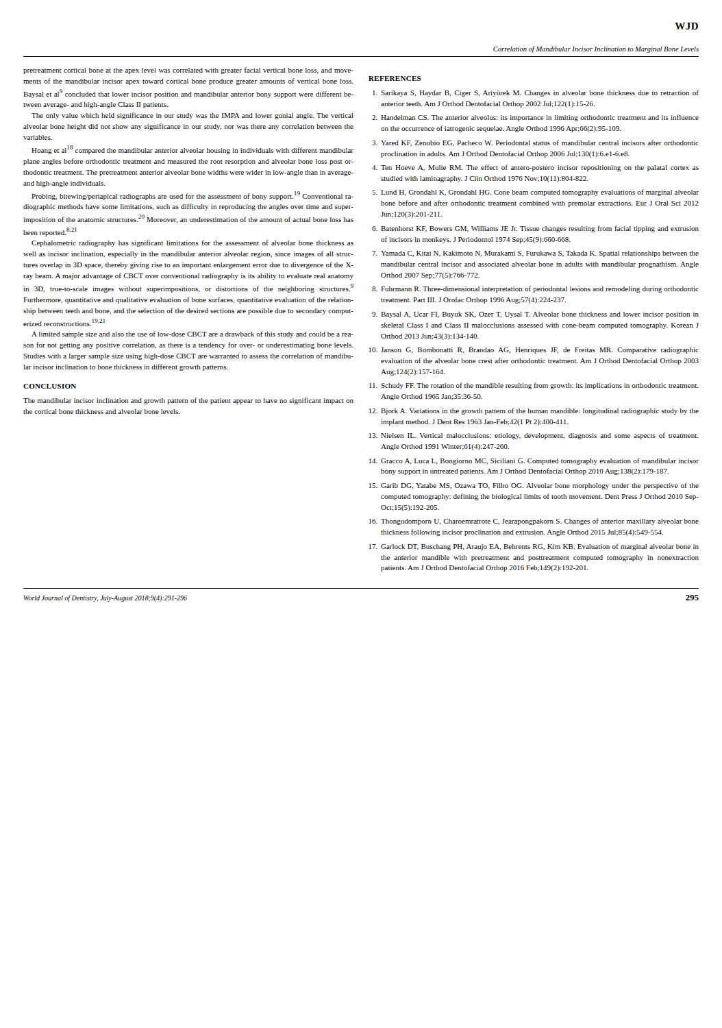WJD
Correlation of Mandibular Incisor Inclination to Marginal Bone Levels
pretreatment cortical bone at the apex level was correlated with greater facial vertical bone loss, and movements of the mandibular incisor apex toward cortical bone produce greater amounts of vertical bone loss. Baysal et al9 concluded that lower incisor position and mandibular anterior bony support were different between average- and high-angle Class II patients.
The only value which held significance in our study was the IMPA and lower gonial angle. The vertical alveolar bone height did not show any significance in our study, nor was there any correlation between the variables.
Hoang et al18 compared the mandibular anterior alveolar housing in individuals with different mandibular plane angles before orthodontic treatment and measured the root resorption and alveolar bone loss post orthodontic treatment. The pretreatment anterior alveolar bone widths were wider in low-angle than in average- and high-angle individuals.
Probing, bitewing/periapical radiographs are used for the assessment of bony support.19 Conventional radiographic methods have some limitations, such as difficulty in reproducing the angles over time and superimposition of the anatomic structures.20 Moreover, an underestimation of the amount of actual bone loss has been reported.8,21
Cephalometric radiography has significant limitations for the assessment of alveolar bone thickness as well as incisor inclination, especially in the mandibular anterior alveolar region, since images of all structures overlap in 3D space, thereby giving rise to an important enlargement error due to divergence of the X-ray beam. A major advantage of CBCT over conventional radiography is its ability to evaluate real anatomy in 3D, true-to-scale images without superimpositions, or distortions of the neighboring structures.9 Furthermore, quantitative and qualitative evaluation of bone surfaces, quantitative evaluation of the relationship between teeth and bone, and the selection of the desired sections are possible due to secondary computerized reconstructions.19,21
A limited sample size and also the use of low-dose CBCT are a drawback of this study and could be a reason for not getting any positive correlation, as there is a tendency for over- or underestimating bone levels. Studies with a larger sample size using high-dose CBCT are warranted to assess the correlation of mandibular incisor inclination to bone thickness in different growth patterns.
Conclusion
The mandibular incisor inclination and growth pattern of the patient appear to have no significant impact on the cortical bone thickness and alveolar bone levels.
References
Sarikaya S, Haydar B, Ciger S, Ariyürek M. Changes in alveolar bone thickness due to retraction of anterior teeth. Am J Orthod Dentofacial Orthop 2002 Jul;122(1):15-26.
Handelman CS. The anterior alveolus: its importance in limiting orthodontic treatment and its influence on the occurrence of iatrogenic sequelae. Angle Orthod 1996 Apr;66(2):95-109.
Yared KF, Zenobio EG, Pacheco W. Periodontal status of mandibular central incisors after orthodontic proclination in adults. Am J Orthod Dentofacial Orthop 2006 Jul;130(1):6.e1-6.e8.
Ten Hoeve A, Mulie RM. The effect of antero-postero incisor repositioning on the palatal cortex as studied with laminagraphy. J Clin Orthod 1976 Nov;10(11):804-822.
Lund H, Grondahl K, Grondahl HG. Cone beam computed tomography evaluations of marginal alveolar bone before and after orthodontic treatment combined with premolar extractions. Eur J Oral Sci 2012 Jun;120(3):201-211.
Batenhorst KF, Bowers GM, Williams JE Jr. Tissue changes resulting from facial tipping and extrusion of incisors in monkeys. J Periodontol 1974 Sep;45(9):660-668.
Yamada C, Kitai N, Kakimoto N, Murakami S, Furukawa S, Takada K. Spatial relationships between the mandibular central incisor and associated alveolar bone in adults with mandibular prognathism. Angle Orthod 2007 Sep;77(5):766-772.
Fuhrmann R. Three-dimensional interpretation of periodontal lesions and remodeling during orthodontic treatment. Part III. J Orofac Orthop 1996 Aug;57(4):224-237.
Baysal A, Ucar FI, Buyuk SK, Ozer T, Uysal T. Alveolar bone thickness and lower incisor position in skeletal Class I and Class II malocclusions assessed with cone-beam computed tomography. Korean J Orthod 2013 Jun;43(3):134-140.
Janson G, Bombonatti R, Brandao AG, Henriques JF, de Freitas MR. Comparative radiographic evaluation of the alveolar bone crest after orthodontic treatment. Am J Orthod Dentofacial Orthop 2003 Aug;124(2):157-164.
Schudy FF. The rotation of the mandible resulting from growth: its implications in orthodontic treatment. Angle Orthod 1965 Jan;35:36-50.
Bjork A. Variations in the growth pattern of the human mandible: longitudinal radiographic study by the implant method. J Dent Res 1963 Jan-Feb;42(1 Pt 2):400-411.
Nielsen IL. Vertical malocclusions: etiology, development, diagnosis and some aspects of treatment. Angle Orthod 1991 Winter;61(4):247-260.
Gracco A, Luca L, Bongiorno MC, Siciliani G. Computed tomography evaluation of mandibular incisor bony support in untreated patients. Am J Orthod Dentofacial Orthop 2010 Aug;138(2):179-187.
Garib DG, Yatabe MS, Ozawa TO, Filho OG. Alveolar bone morphology under the perspective of the computed tomography: defining the biological limits of tooth movement. Dent Press J Orthod 2010 Sep-Oct;15(5):192-205.
Thongudomporn U, Charoemratrote C, Jearapongpakorn S. Changes of anterior maxillary alveolar bone thickness following incisor proclination and extrusion. Angle Orthod 2015 Jul;85(4):549-554.
Garlock DT, Buschang PH, Araujo EA, Behrents RG, Kim KB. Evaluation of marginal alveolar bone in the anterior mandible with pretreatment and posttreatment computed tomography in nonextraction patients. Am J Orthod Dentofacial Orthop 2016 Feb;149(2):192-201.
World Journal of Dentistry, July-August 2018;9(4):291-296
295